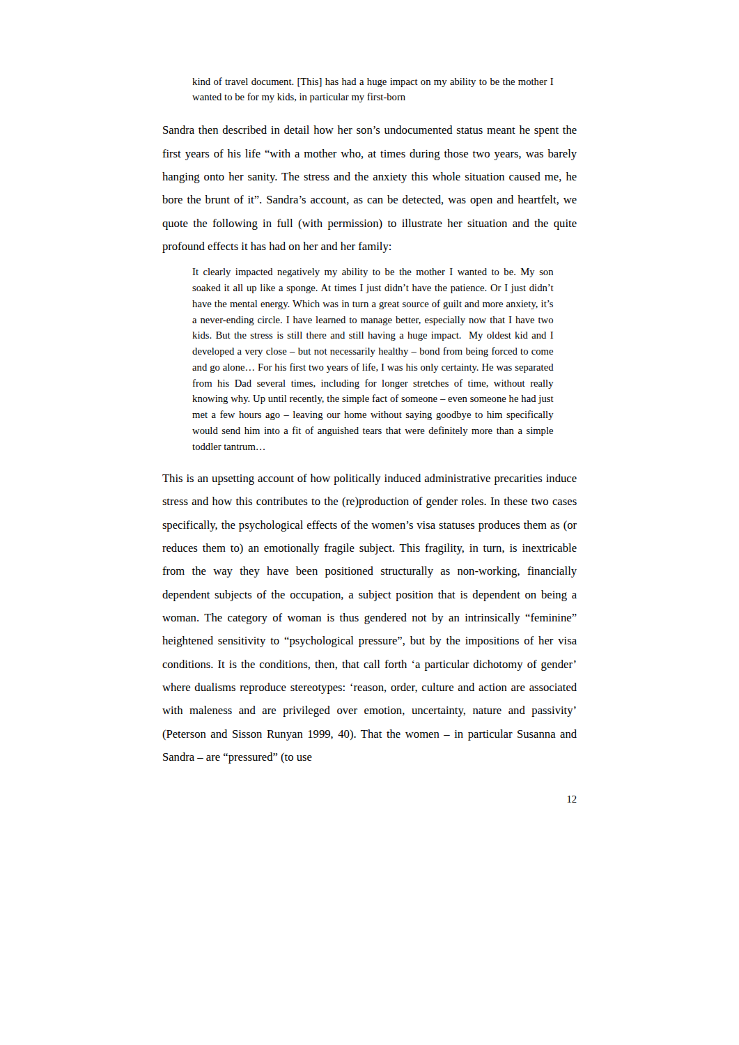kind of travel document. [This] has had a huge impact on my ability to be the mother I wanted to be for my kids, in particular my first-born
Sandra then described in detail how her son’s undocumented status meant he spent the first years of his life “with a mother who, at times during those two years, was barely hanging onto her sanity. The stress and the anxiety this whole situation caused me, he bore the brunt of it”. Sandra’s account, as can be detected, was open and heartfelt, we quote the following in full (with permission) to illustrate her situation and the quite profound effects it has had on her and her family:
It clearly impacted negatively my ability to be the mother I wanted to be. My son soaked it all up like a sponge. At times I just didn’t have the patience. Or I just didn’t have the mental energy. Which was in turn a great source of guilt and more anxiety, it’s a never-ending circle. I have learned to manage better, especially now that I have two kids. But the stress is still there and still having a huge impact. My oldest kid and I developed a very close – but not necessarily healthy – bond from being forced to come and go alone… For his first two years of life, I was his only certainty. He was separated from his Dad several times, including for longer stretches of time, without really knowing why. Up until recently, the simple fact of someone – even someone he had just met a few hours ago – leaving our home without saying goodbye to him specifically would send him into a fit of anguished tears that were definitely more than a simple toddler tantrum…
This is an upsetting account of how politically induced administrative precarities induce stress and how this contributes to the (re)production of gender roles. In these two cases specifically, the psychological effects of the women’s visa statuses produces them as (or reduces them to) an emotionally fragile subject. This fragility, in turn, is inextricable from the way they have been positioned structurally as non-working, financially dependent subjects of the occupation, a subject position that is dependent on being a woman. The category of woman is thus gendered not by an intrinsically “feminine” heightened sensitivity to “psychological pressure”, but by the impositions of her visa conditions. It is the conditions, then, that call forth ‘a particular dichotomy of gender’ where dualisms reproduce stereotypes: ‘reason, order, culture and action are associated with maleness and are privileged over emotion, uncertainty, nature and passivity’ (Peterson and Sisson Runyan 1999, 40). That the women – in particular Susanna and Sandra – are “pressured” (to use
12